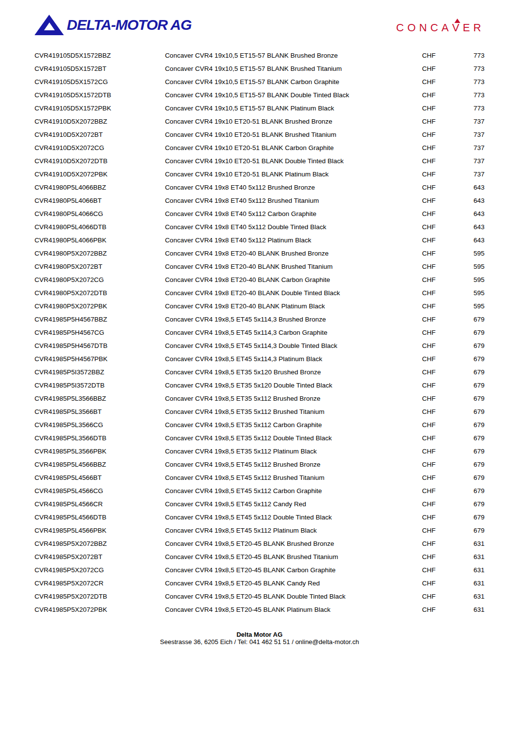DELTA-MOTOR AG
CONCAVER
| CVR419105D5X1572BBZ | Concaver CVR4 19x10,5 ET15-57 BLANK Brushed Bronze | CHF | 773 |
| CVR419105D5X1572BT | Concaver CVR4 19x10,5 ET15-57 BLANK Brushed Titanium | CHF | 773 |
| CVR419105D5X1572CG | Concaver CVR4 19x10,5 ET15-57 BLANK Carbon Graphite | CHF | 773 |
| CVR419105D5X1572DTB | Concaver CVR4 19x10,5 ET15-57 BLANK Double Tinted Black | CHF | 773 |
| CVR419105D5X1572PBK | Concaver CVR4 19x10,5 ET15-57 BLANK Platinum Black | CHF | 773 |
| CVR41910D5X2072BBZ | Concaver CVR4 19x10 ET20-51 BLANK Brushed Bronze | CHF | 737 |
| CVR41910D5X2072BT | Concaver CVR4 19x10 ET20-51 BLANK Brushed Titanium | CHF | 737 |
| CVR41910D5X2072CG | Concaver CVR4 19x10 ET20-51 BLANK Carbon Graphite | CHF | 737 |
| CVR41910D5X2072DTB | Concaver CVR4 19x10 ET20-51 BLANK Double Tinted Black | CHF | 737 |
| CVR41910D5X2072PBK | Concaver CVR4 19x10 ET20-51 BLANK Platinum Black | CHF | 737 |
| CVR41980P5L4066BBZ | Concaver CVR4 19x8 ET40 5x112 Brushed Bronze | CHF | 643 |
| CVR41980P5L4066BT | Concaver CVR4 19x8 ET40 5x112 Brushed Titanium | CHF | 643 |
| CVR41980P5L4066CG | Concaver CVR4 19x8 ET40 5x112 Carbon Graphite | CHF | 643 |
| CVR41980P5L4066DTB | Concaver CVR4 19x8 ET40 5x112 Double Tinted Black | CHF | 643 |
| CVR41980P5L4066PBK | Concaver CVR4 19x8 ET40 5x112 Platinum Black | CHF | 643 |
| CVR41980P5X2072BBZ | Concaver CVR4 19x8 ET20-40 BLANK Brushed Bronze | CHF | 595 |
| CVR41980P5X2072BT | Concaver CVR4 19x8 ET20-40 BLANK Brushed Titanium | CHF | 595 |
| CVR41980P5X2072CG | Concaver CVR4 19x8 ET20-40 BLANK Carbon Graphite | CHF | 595 |
| CVR41980P5X2072DTB | Concaver CVR4 19x8 ET20-40 BLANK Double Tinted Black | CHF | 595 |
| CVR41980P5X2072PBK | Concaver CVR4 19x8 ET20-40 BLANK Platinum Black | CHF | 595 |
| CVR41985P5H4567BBZ | Concaver CVR4 19x8,5 ET45 5x114,3 Brushed Bronze | CHF | 679 |
| CVR41985P5H4567CG | Concaver CVR4 19x8,5 ET45 5x114,3 Carbon Graphite | CHF | 679 |
| CVR41985P5H4567DTB | Concaver CVR4 19x8,5 ET45 5x114,3 Double Tinted Black | CHF | 679 |
| CVR41985P5H4567PBK | Concaver CVR4 19x8,5 ET45 5x114,3 Platinum Black | CHF | 679 |
| CVR41985P5I3572BBZ | Concaver CVR4 19x8,5 ET35 5x120 Brushed Bronze | CHF | 679 |
| CVR41985P5I3572DTB | Concaver CVR4 19x8,5 ET35 5x120 Double Tinted Black | CHF | 679 |
| CVR41985P5L3566BBZ | Concaver CVR4 19x8,5 ET35 5x112 Brushed Bronze | CHF | 679 |
| CVR41985P5L3566BT | Concaver CVR4 19x8,5 ET35 5x112 Brushed Titanium | CHF | 679 |
| CVR41985P5L3566CG | Concaver CVR4 19x8,5 ET35 5x112 Carbon Graphite | CHF | 679 |
| CVR41985P5L3566DTB | Concaver CVR4 19x8,5 ET35 5x112 Double Tinted Black | CHF | 679 |
| CVR41985P5L3566PBK | Concaver CVR4 19x8,5 ET35 5x112 Platinum Black | CHF | 679 |
| CVR41985P5L4566BBZ | Concaver CVR4 19x8,5 ET45 5x112 Brushed Bronze | CHF | 679 |
| CVR41985P5L4566BT | Concaver CVR4 19x8,5 ET45 5x112 Brushed Titanium | CHF | 679 |
| CVR41985P5L4566CG | Concaver CVR4 19x8,5 ET45 5x112 Carbon Graphite | CHF | 679 |
| CVR41985P5L4566CR | Concaver CVR4 19x8,5 ET45 5x112 Candy Red | CHF | 679 |
| CVR41985P5L4566DTB | Concaver CVR4 19x8,5 ET45 5x112 Double Tinted Black | CHF | 679 |
| CVR41985P5L4566PBK | Concaver CVR4 19x8,5 ET45 5x112 Platinum Black | CHF | 679 |
| CVR41985P5X2072BBZ | Concaver CVR4 19x8,5 ET20-45 BLANK Brushed Bronze | CHF | 631 |
| CVR41985P5X2072BT | Concaver CVR4 19x8,5 ET20-45 BLANK Brushed Titanium | CHF | 631 |
| CVR41985P5X2072CG | Concaver CVR4 19x8,5 ET20-45 BLANK Carbon Graphite | CHF | 631 |
| CVR41985P5X2072CR | Concaver CVR4 19x8,5 ET20-45 BLANK Candy Red | CHF | 631 |
| CVR41985P5X2072DTB | Concaver CVR4 19x8,5 ET20-45 BLANK Double Tinted Black | CHF | 631 |
| CVR41985P5X2072PBK | Concaver CVR4 19x8,5 ET20-45 BLANK Platinum Black | CHF | 631 |
Delta Motor AG
Seestrasse 36, 6205 Eich / Tel: 041 462 51 51 / online@delta-motor.ch